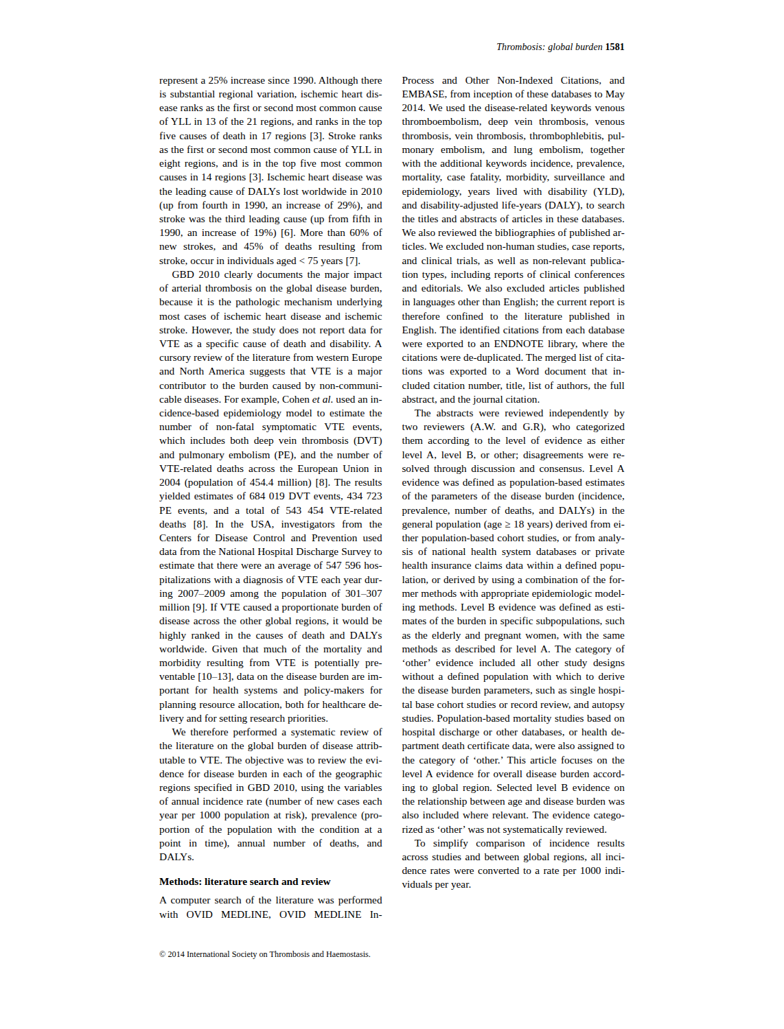Thrombosis: global burden 1581
represent a 25% increase since 1990. Although there is substantial regional variation, ischemic heart disease ranks as the first or second most common cause of YLL in 13 of the 21 regions, and ranks in the top five causes of death in 17 regions [3]. Stroke ranks as the first or second most common cause of YLL in eight regions, and is in the top five most common causes in 14 regions [3]. Ischemic heart disease was the leading cause of DALYs lost worldwide in 2010 (up from fourth in 1990, an increase of 29%), and stroke was the third leading cause (up from fifth in 1990, an increase of 19%) [6]. More than 60% of new strokes, and 45% of deaths resulting from stroke, occur in individuals aged < 75 years [7].
GBD 2010 clearly documents the major impact of arterial thrombosis on the global disease burden, because it is the pathologic mechanism underlying most cases of ischemic heart disease and ischemic stroke. However, the study does not report data for VTE as a specific cause of death and disability. A cursory review of the literature from western Europe and North America suggests that VTE is a major contributor to the burden caused by non-communicable diseases. For example, Cohen et al. used an incidence-based epidemiology model to estimate the number of non-fatal symptomatic VTE events, which includes both deep vein thrombosis (DVT) and pulmonary embolism (PE), and the number of VTE-related deaths across the European Union in 2004 (population of 454.4 million) [8]. The results yielded estimates of 684 019 DVT events, 434 723 PE events, and a total of 543 454 VTE-related deaths [8]. In the USA, investigators from the Centers for Disease Control and Prevention used data from the National Hospital Discharge Survey to estimate that there were an average of 547 596 hospitalizations with a diagnosis of VTE each year during 2007–2009 among the population of 301–307 million [9]. If VTE caused a proportionate burden of disease across the other global regions, it would be highly ranked in the causes of death and DALYs worldwide. Given that much of the mortality and morbidity resulting from VTE is potentially preventable [10–13], data on the disease burden are important for health systems and policy-makers for planning resource allocation, both for healthcare delivery and for setting research priorities.
We therefore performed a systematic review of the literature on the global burden of disease attributable to VTE. The objective was to review the evidence for disease burden in each of the geographic regions specified in GBD 2010, using the variables of annual incidence rate (number of new cases each year per 1000 population at risk), prevalence (proportion of the population with the condition at a point in time), annual number of deaths, and DALYs.
Methods: literature search and review
A computer search of the literature was performed with OVID MEDLINE, OVID MEDLINE In-Process and Other Non-Indexed Citations, and EMBASE, from inception of these databases to May 2014. We used the disease-related keywords venous thromboembolism, deep vein thrombosis, venous thrombosis, vein thrombosis, thrombophlebitis, pulmonary embolism, and lung embolism, together with the additional keywords incidence, prevalence, mortality, case fatality, morbidity, surveillance and epidemiology, years lived with disability (YLD), and disability-adjusted life-years (DALY), to search the titles and abstracts of articles in these databases. We also reviewed the bibliographies of published articles. We excluded non-human studies, case reports, and clinical trials, as well as non-relevant publication types, including reports of clinical conferences and editorials. We also excluded articles published in languages other than English; the current report is therefore confined to the literature published in English. The identified citations from each database were exported to an ENDNOTE library, where the citations were de-duplicated. The merged list of citations was exported to a Word document that included citation number, title, list of authors, the full abstract, and the journal citation.
The abstracts were reviewed independently by two reviewers (A.W. and G.R), who categorized them according to the level of evidence as either level A, level B, or other; disagreements were resolved through discussion and consensus. Level A evidence was defined as population-based estimates of the parameters of the disease burden (incidence, prevalence, number of deaths, and DALYs) in the general population (age ≥ 18 years) derived from either population-based cohort studies, or from analysis of national health system databases or private health insurance claims data within a defined population, or derived by using a combination of the former methods with appropriate epidemiologic modeling methods. Level B evidence was defined as estimates of the burden in specific subpopulations, such as the elderly and pregnant women, with the same methods as described for level A. The category of ‘other’ evidence included all other study designs without a defined population with which to derive the disease burden parameters, such as single hospital base cohort studies or record review, and autopsy studies. Population-based mortality studies based on hospital discharge or other databases, or health department death certificate data, were also assigned to the category of ‘other.’ This article focuses on the level A evidence for overall disease burden according to global region. Selected level B evidence on the relationship between age and disease burden was also included where relevant. The evidence categorized as ‘other’ was not systematically reviewed.
To simplify comparison of incidence results across studies and between global regions, all incidence rates were converted to a rate per 1000 individuals per year.
© 2014 International Society on Thrombosis and Haemostasis.